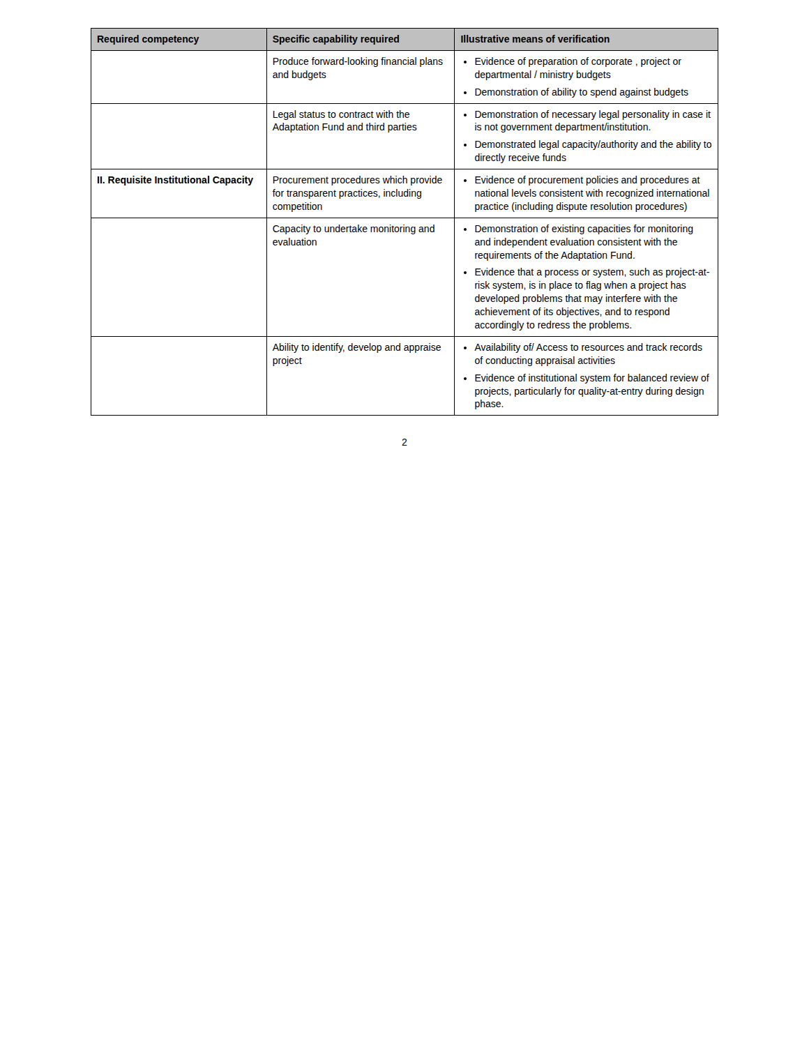| Required competency | Specific capability required | Illustrative means of verification |
| --- | --- | --- |
| | Produce forward-looking financial plans and budgets | Evidence of preparation of corporate , project or departmental / ministry budgets Demonstration of ability to spend against budgets |
| | Legal status to contract with the Adaptation Fund and third parties | Demonstration of necessary legal personality in case it is not government department/institution. Demonstrated legal capacity/authority and the ability to directly receive funds |
| II. Requisite Institutional Capacity | Procurement procedures which provide for transparent practices, including competition | Evidence of procurement policies and procedures at national levels consistent with recognized international practice (including dispute resolution procedures) |
| | Capacity to undertake monitoring and evaluation | Demonstration of existing capacities for monitoring and independent evaluation consistent with the requirements of the Adaptation Fund. Evidence that a process or system, such as project-at-risk system, is in place to flag when a project has developed problems that may interfere with the achievement of its objectives, and to respond accordingly to redress the problems. |
| | Ability to identify, develop and appraise project | Availability of/ Access to resources and track records of conducting appraisal activities Evidence of institutional system for balanced review of projects, particularly for quality-at-entry during design phase. |
2